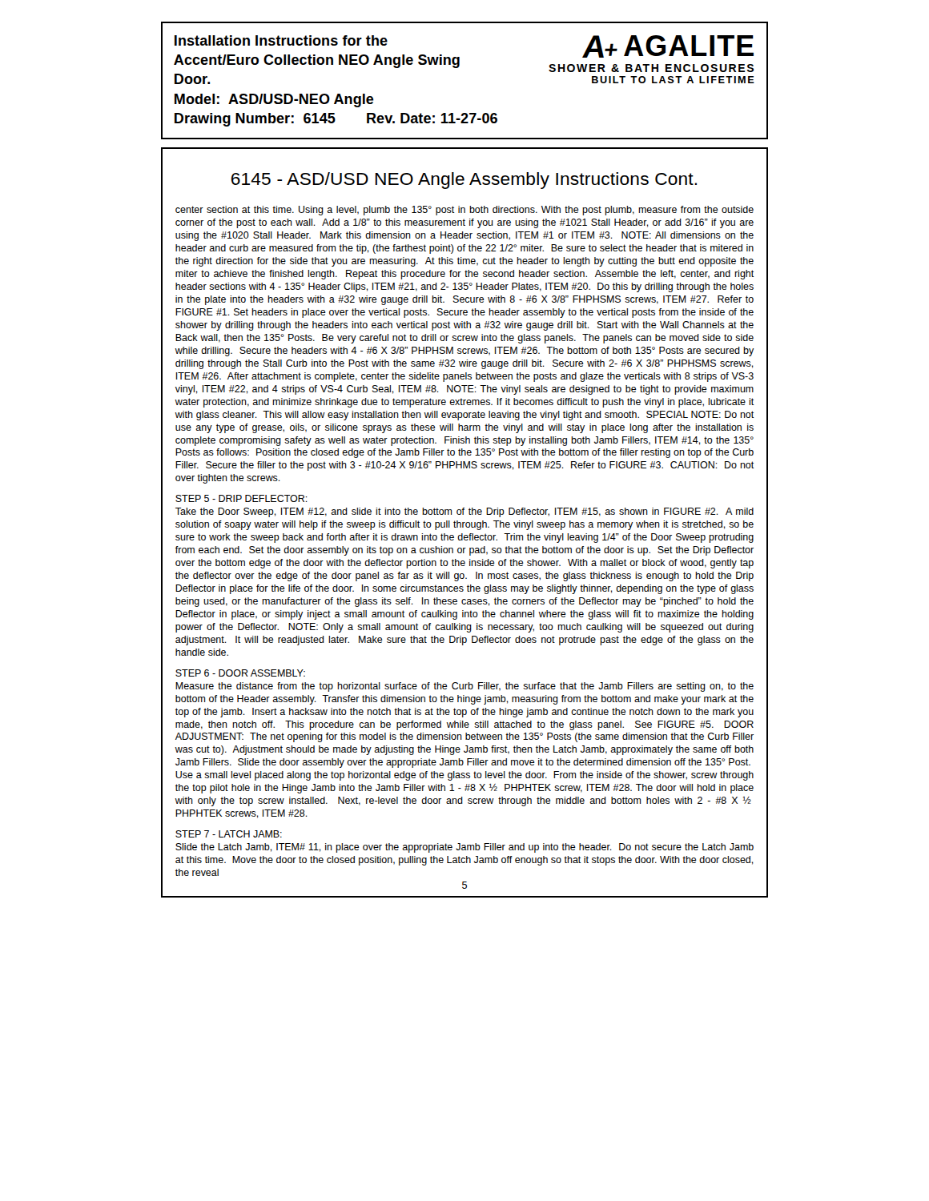Installation Instructions for the
Accent/Euro Collection NEO Angle Swing Door.
Model: ASD/USD-NEO Angle
Drawing Number: 6145Rev. Date: 11-27-06
A+ AGALITE
SHOWER & BATH ENCLOSURES
BUILT TO LAST A LIFETIME
6145 - ASD/USD NEO Angle Assembly Instructions Cont.
center section at this time. Using a level, plumb the 135° post in both directions. With the post plumb, measure from the outside corner of the post to each wall. Add a 1/8” to this measurement if you are using the #1021 Stall Header, or add 3/16” if you are using the #1020 Stall Header. Mark this dimension on a Header section, ITEM #1 or ITEM #3. NOTE: All dimensions on the header and curb are measured from the tip, (the farthest point) of the 22 1/2° miter. Be sure to select the header that is mitered in the right direction for the side that you are measuring. At this time, cut the header to length by cutting the butt end opposite the miter to achieve the finished length. Repeat this procedure for the second header section. Assemble the left, center, and right header sections with 4 - 135° Header Clips, ITEM #21, and 2- 135° Header Plates, ITEM #20. Do this by drilling through the holes in the plate into the headers with a #32 wire gauge drill bit. Secure with 8 - #6 X 3/8” FHPHSMS screws, ITEM #27. Refer to FIGURE #1. Set headers in place over the vertical posts. Secure the header assembly to the vertical posts from the inside of the shower by drilling through the headers into each vertical post with a #32 wire gauge drill bit. Start with the Wall Channels at the Back wall, then the 135° Posts. Be very careful not to drill or screw into the glass panels. The panels can be moved side to side while drilling. Secure the headers with 4 - #6 X 3/8” PHPHSM screws, ITEM #26. The bottom of both 135° Posts are secured by drilling through the Stall Curb into the Post with the same #32 wire gauge drill bit. Secure with 2- #6 X 3/8” PHPHSMS screws, ITEM #26. After attachment is complete, center the sidelite panels between the posts and glaze the verticals with 8 strips of VS-3 vinyl, ITEM #22, and 4 strips of VS-4 Curb Seal, ITEM #8. NOTE: The vinyl seals are designed to be tight to provide maximum water protection, and minimize shrinkage due to temperature extremes. If it becomes difficult to push the vinyl in place, lubricate it with glass cleaner. This will allow easy installation then will evaporate leaving the vinyl tight and smooth. SPECIAL NOTE: Do not use any type of grease, oils, or silicone sprays as these will harm the vinyl and will stay in place long after the installation is complete compromising safety as well as water protection. Finish this step by installing both Jamb Fillers, ITEM #14, to the 135° Posts as follows: Position the closed edge of the Jamb Filler to the 135° Post with the bottom of the filler resting on top of the Curb Filler. Secure the filler to the post with 3 - #10-24 X 9/16” PHPHMS screws, ITEM #25. Refer to FIGURE #3. CAUTION: Do not over tighten the screws.
STEP 5 - DRIP DEFLECTOR:
Take the Door Sweep, ITEM #12, and slide it into the bottom of the Drip Deflector, ITEM #15, as shown in FIGURE #2. A mild solution of soapy water will help if the sweep is difficult to pull through. The vinyl sweep has a memory when it is stretched, so be sure to work the sweep back and forth after it is drawn into the deflector. Trim the vinyl leaving 1/4” of the Door Sweep protruding from each end. Set the door assembly on its top on a cushion or pad, so that the bottom of the door is up. Set the Drip Deflector over the bottom edge of the door with the deflector portion to the inside of the shower. With a mallet or block of wood, gently tap the deflector over the edge of the door panel as far as it will go. In most cases, the glass thickness is enough to hold the Drip Deflector in place for the life of the door. In some circumstances the glass may be slightly thinner, depending on the type of glass being used, or the manufacturer of the glass its self. In these cases, the corners of the Deflector may be “pinched” to hold the Deflector in place, or simply inject a small amount of caulking into the channel where the glass will fit to maximize the holding power of the Deflector. NOTE: Only a small amount of caulking is necessary, too much caulking will be squeezed out during adjustment. It will be readjusted later. Make sure that the Drip Deflector does not protrude past the edge of the glass on the handle side.
STEP 6 - DOOR ASSEMBLY:
Measure the distance from the top horizontal surface of the Curb Filler, the surface that the Jamb Fillers are setting on, to the bottom of the Header assembly. Transfer this dimension to the hinge jamb, measuring from the bottom and make your mark at the top of the jamb. Insert a hacksaw into the notch that is at the top of the hinge jamb and continue the notch down to the mark you made, then notch off. This procedure can be performed while still attached to the glass panel. See FIGURE #5. DOOR ADJUSTMENT: The net opening for this model is the dimension between the 135° Posts (the same dimension that the Curb Filler was cut to). Adjustment should be made by adjusting the Hinge Jamb first, then the Latch Jamb, approximately the same off both Jamb Fillers. Slide the door assembly over the appropriate Jamb Filler and move it to the determined dimension off the 135° Post. Use a small level placed along the top horizontal edge of the glass to level the door. From the inside of the shower, screw through the top pilot hole in the Hinge Jamb into the Jamb Filler with 1 - #8 X ½ PHPHTEK screw, ITEM #28. The door will hold in place with only the top screw installed. Next, re-level the door and screw through the middle and bottom holes with 2 - #8 X ½ PHPHTEK screws, ITEM #28.
STEP 7 - LATCH JAMB:
Slide the Latch Jamb, ITEM# 11, in place over the appropriate Jamb Filler and up into the header. Do not secure the Latch Jamb at this time. Move the door to the closed position, pulling the Latch Jamb off enough so that it stops the door. With the door closed, the reveal
5